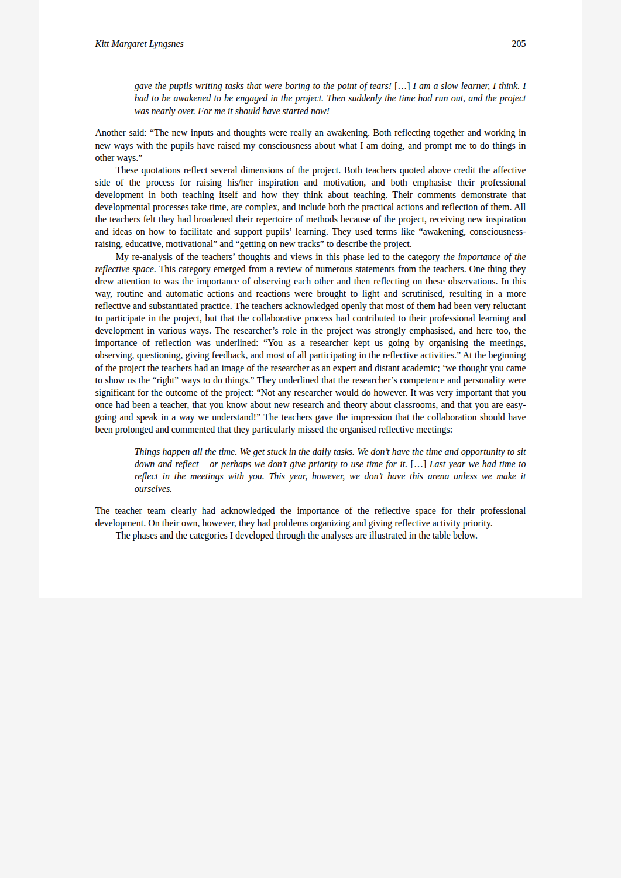Kitt Margaret Lyngsnes 205
gave the pupils writing tasks that were boring to the point of tears! […] I am a slow learner, I think. I had to be awakened to be engaged in the project. Then suddenly the time had run out, and the project was nearly over. For me it should have started now!
Another said: “The new inputs and thoughts were really an awakening. Both reflecting together and working in new ways with the pupils have raised my consciousness about what I am doing, and prompt me to do things in other ways.”
These quotations reflect several dimensions of the project. Both teachers quoted above credit the affective side of the process for raising his/her inspiration and motivation, and both emphasise their professional development in both teaching itself and how they think about teaching. Their comments demonstrate that developmental processes take time, are complex, and include both the practical actions and reflection of them. All the teachers felt they had broadened their repertoire of methods because of the project, receiving new inspiration and ideas on how to facilitate and support pupils’ learning. They used terms like “awakening, consciousness-raising, educative, motivational” and “getting on new tracks” to describe the project.
My re-analysis of the teachers’ thoughts and views in this phase led to the category the importance of the reflective space. This category emerged from a review of numerous statements from the teachers. One thing they drew attention to was the importance of observing each other and then reflecting on these observations. In this way, routine and automatic actions and reactions were brought to light and scrutinised, resulting in a more reflective and substantiated practice. The teachers acknowledged openly that most of them had been very reluctant to participate in the project, but that the collaborative process had contributed to their professional learning and development in various ways. The researcher’s role in the project was strongly emphasised, and here too, the importance of reflection was underlined: “You as a researcher kept us going by organising the meetings, observing, questioning, giving feedback, and most of all participating in the reflective activities.” At the beginning of the project the teachers had an image of the researcher as an expert and distant academic; ‘we thought you came to show us the “right” ways to do things.” They underlined that the researcher’s competence and personality were significant for the outcome of the project: “Not any researcher would do however. It was very important that you once had been a teacher, that you know about new research and theory about classrooms, and that you are easy-going and speak in a way we understand!” The teachers gave the impression that the collaboration should have been prolonged and commented that they particularly missed the organised reflective meetings:
Things happen all the time. We get stuck in the daily tasks. We don’t have the time and opportunity to sit down and reflect – or perhaps we don’t give priority to use time for it. […] Last year we had time to reflect in the meetings with you. This year, however, we don’t have this arena unless we make it ourselves.
The teacher team clearly had acknowledged the importance of the reflective space for their professional development. On their own, however, they had problems organizing and giving reflective activity priority.
The phases and the categories I developed through the analyses are illustrated in the table below.